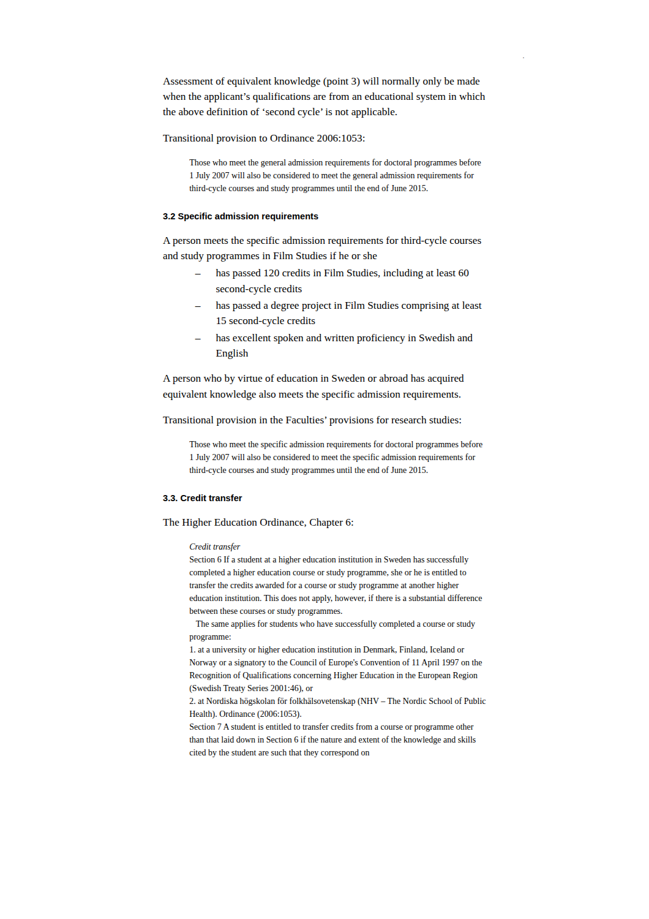.
Assessment of equivalent knowledge (point 3) will normally only be made when the applicant’s qualifications are from an educational system in which the above definition of ‘second cycle’ is not applicable.
Transitional provision to Ordinance 2006:1053:
Those who meet the general admission requirements for doctoral programmes before 1 July 2007 will also be considered to meet the general admission requirements for third-cycle courses and study programmes until the end of June 2015.
3.2 Specific admission requirements
A person meets the specific admission requirements for third-cycle courses and study programmes in Film Studies if he or she
has passed 120 credits in Film Studies, including at least 60 second-cycle credits
has passed a degree project in Film Studies comprising at least 15 second-cycle credits
has excellent spoken and written proficiency in Swedish and English
A person who by virtue of education in Sweden or abroad has acquired equivalent knowledge also meets the specific admission requirements.
Transitional provision in the Faculties’ provisions for research studies:
Those who meet the specific admission requirements for doctoral programmes before 1 July 2007 will also be considered to meet the specific admission requirements for third-cycle courses and study programmes until the end of June 2015.
3.3. Credit transfer
The Higher Education Ordinance, Chapter 6:
Credit transfer
Section 6 If a student at a higher education institution in Sweden has successfully completed a higher education course or study programme, she or he is entitled to transfer the credits awarded for a course or study programme at another higher education institution. This does not apply, however, if there is a substantial difference between these courses or study programmes.
The same applies for students who have successfully completed a course or study programme:
1. at a university or higher education institution in Denmark, Finland, Iceland or Norway or a signatory to the Council of Europe's Convention of 11 April 1997 on the Recognition of Qualifications concerning Higher Education in the European Region (Swedish Treaty Series 2001:46), or
2. at Nordiska högskolan för folkhälsovetenskap (NHV – The Nordic School of Public Health). Ordinance (2006:1053).
Section 7 A student is entitled to transfer credits from a course or programme other than that laid down in Section 6 if the nature and extent of the knowledge and skills cited by the student are such that they correspond on